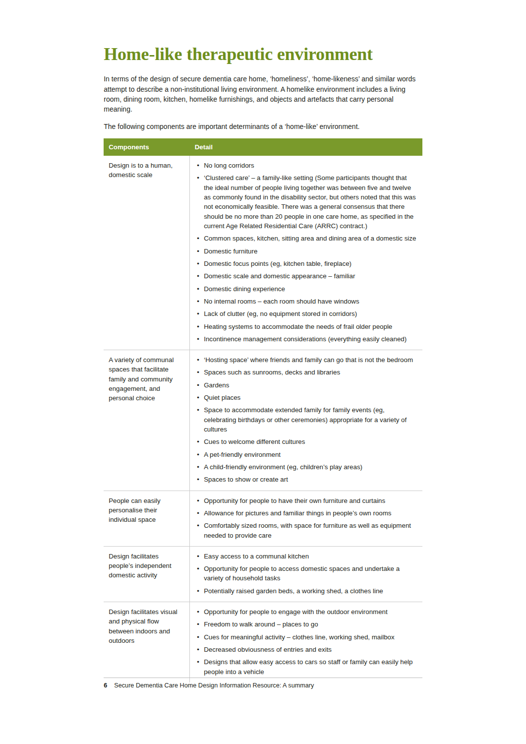Home-like therapeutic environment
In terms of the design of secure dementia care home, ‘homeliness’, ‘home-likeness’ and similar words attempt to describe a non-institutional living environment. A homelike environment includes a living room, dining room, kitchen, homelike furnishings, and objects and artefacts that carry personal meaning.
The following components are important determinants of a ‘home-like’ environment.
| Components | Detail |
| --- | --- |
| Design is to a human, domestic scale | No long corridors ‘Clustered care’ – a family-like setting (Some participants thought that the ideal number of people living together was between five and twelve as commonly found in the disability sector, but others noted that this was not economically feasible. There was a general consensus that there should be no more than 20 people in one care home, as specified in the current Age Related Residential Care (ARRC) contract.) Common spaces, kitchen, sitting area and dining area of a domestic size Domestic furniture Domestic focus points (eg, kitchen table, fireplace) Domestic scale and domestic appearance – familiar Domestic dining experience No internal rooms – each room should have windows Lack of clutter (eg, no equipment stored in corridors) Heating systems to accommodate the needs of frail older people Incontinence management considerations (everything easily cleaned) |
| A variety of communal spaces that facilitate family and community engagement, and personal choice | ‘Hosting space’ where friends and family can go that is not the bedroom Spaces such as sunrooms, decks and libraries Gardens Quiet places Space to accommodate extended family for family events (eg, celebrating birthdays or other ceremonies) appropriate for a variety of cultures Cues to welcome different cultures A pet-friendly environment A child-friendly environment (eg, children’s play areas) Spaces to show or create art |
| People can easily personalise their individual space | Opportunity for people to have their own furniture and curtains Allowance for pictures and familiar things in people’s own rooms Comfortably sized rooms, with space for furniture as well as equipment needed to provide care |
| Design facilitates people’s independent domestic activity | Easy access to a communal kitchen Opportunity for people to access domestic spaces and undertake a variety of household tasks Potentially raised garden beds, a working shed, a clothes line |
| Design facilitates visual and physical flow between indoors and outdoors | Opportunity for people to engage with the outdoor environment Freedom to walk around – places to go Cues for meaningful activity – clothes line, working shed, mailbox Decreased obviousness of entries and exits Designs that allow easy access to cars so staff or family can easily help people into a vehicle |
6 Secure Dementia Care Home Design Information Resource: A summary